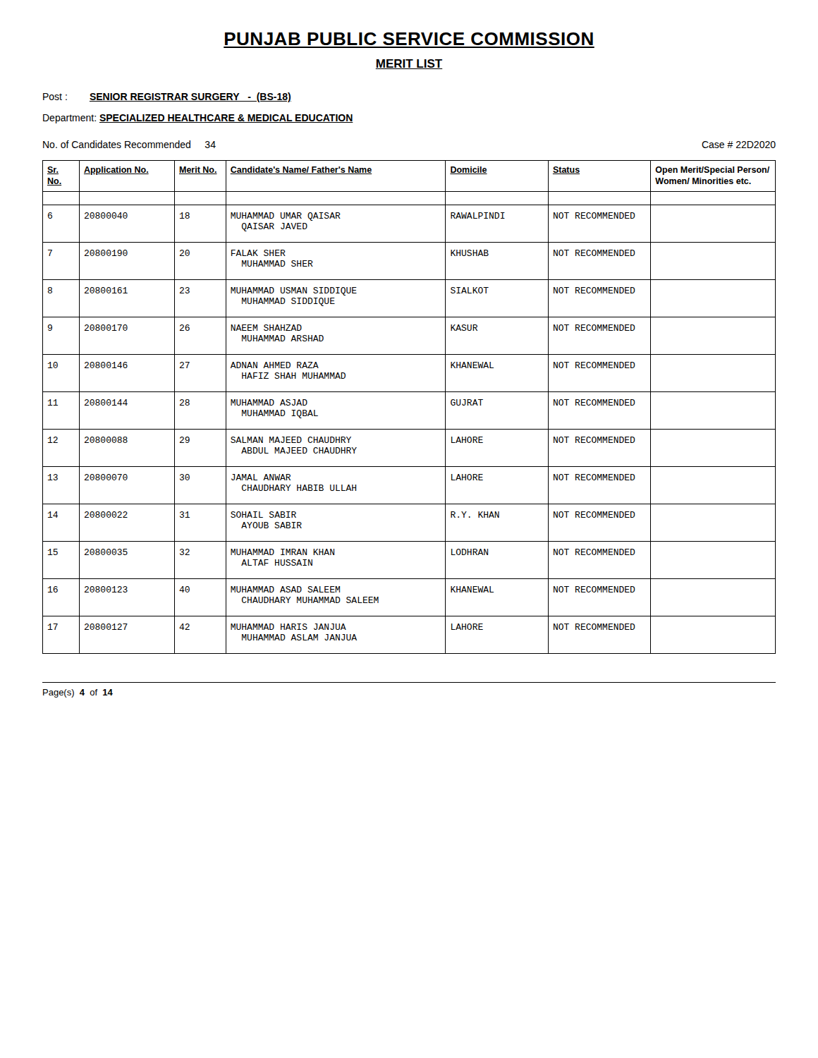PUNJAB PUBLIC SERVICE COMMISSION
MERIT LIST
Post : SENIOR REGISTRAR SURGERY - (BS-18)
Department: SPECIALIZED HEALTHCARE & MEDICAL EDUCATION
No. of Candidates Recommended 34
Case # 22D2020
| Sr. No. | Application No. | Merit No. | Candidate's Name/ Father's Name | Domicile | Status | Open Merit/Special Person/ Women/ Minorities etc. |
| --- | --- | --- | --- | --- | --- | --- |
| 6 | 20800040 | 18 | MUHAMMAD UMAR QAISAR QAISAR JAVED | RAWALPINDI | NOT RECOMMENDED | |
| 7 | 20800190 | 20 | FALAK SHER MUHAMMAD SHER | KHUSHAB | NOT RECOMMENDED | |
| 8 | 20800161 | 23 | MUHAMMAD USMAN SIDDIQUE MUHAMMAD SIDDIQUE | SIALKOT | NOT RECOMMENDED | |
| 9 | 20800170 | 26 | NAEEM SHAHZAD MUHAMMAD ARSHAD | KASUR | NOT RECOMMENDED | |
| 10 | 20800146 | 27 | ADNAN AHMED RAZA HAFIZ SHAH MUHAMMAD | KHANEWAL | NOT RECOMMENDED | |
| 11 | 20800144 | 28 | MUHAMMAD ASJAD MUHAMMAD IQBAL | GUJRAT | NOT RECOMMENDED | |
| 12 | 20800088 | 29 | SALMAN MAJEED CHAUDHRY ABDUL MAJEED CHAUDHRY | LAHORE | NOT RECOMMENDED | |
| 13 | 20800070 | 30 | JAMAL ANWAR CHAUDHARY HABIB ULLAH | LAHORE | NOT RECOMMENDED | |
| 14 | 20800022 | 31 | SOHAIL SABIR AYOUB SABIR | R.Y. KHAN | NOT RECOMMENDED | |
| 15 | 20800035 | 32 | MUHAMMAD IMRAN KHAN ALTAF HUSSAIN | LODHRAN | NOT RECOMMENDED | |
| 16 | 20800123 | 40 | MUHAMMAD ASAD SALEEM CHAUDHARY MUHAMMAD SALEEM | KHANEWAL | NOT RECOMMENDED | |
| 17 | 20800127 | 42 | MUHAMMAD HARIS JANJUA MUHAMMAD ASLAM JANJUA | LAHORE | NOT RECOMMENDED | |
Page(s) 4 of 14